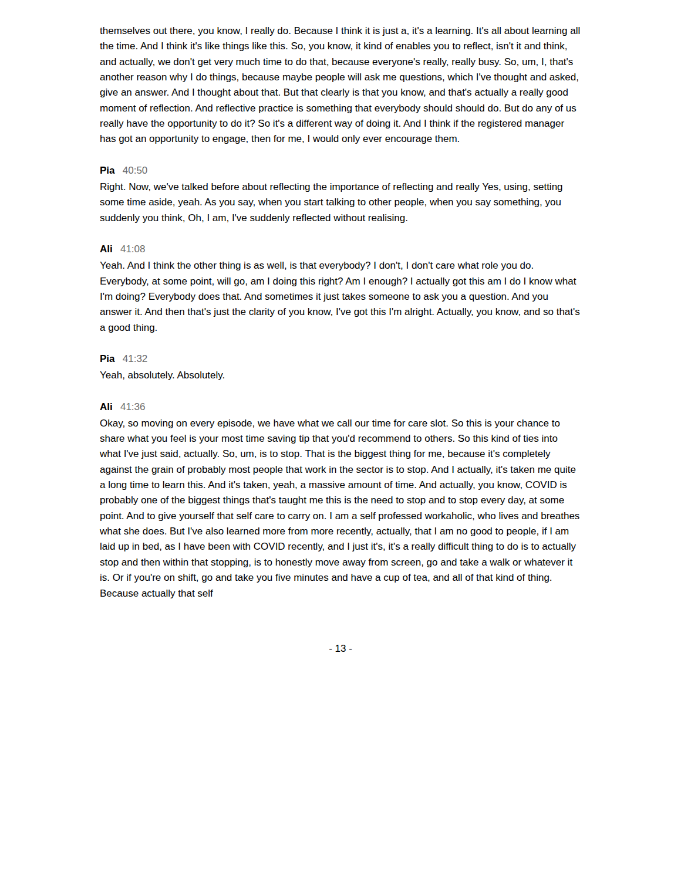themselves out there, you know, I really do. Because I think it is just a, it's a learning. It's all about learning all the time. And I think it's like things like this. So, you know, it kind of enables you to reflect, isn't it and think, and actually, we don't get very much time to do that, because everyone's really, really busy. So, um, I, that's another reason why I do things, because maybe people will ask me questions, which I've thought and asked, give an answer. And I thought about that. But that clearly is that you know, and that's actually a really good moment of reflection. And reflective practice is something that everybody should should do. But do any of us really have the opportunity to do it? So it's a different way of doing it. And I think if the registered manager has got an opportunity to engage, then for me, I would only ever encourage them.
Pia 40:50
Right. Now, we've talked before about reflecting the importance of reflecting and really Yes, using, setting some time aside, yeah. As you say, when you start talking to other people, when you say something, you suddenly you think, Oh, I am, I've suddenly reflected without realising.
Ali 41:08
Yeah. And I think the other thing is as well, is that everybody? I don't, I don't care what role you do. Everybody, at some point, will go, am I doing this right? Am I enough? I actually got this am I do I know what I'm doing? Everybody does that. And sometimes it just takes someone to ask you a question. And you answer it. And then that's just the clarity of you know, I've got this I'm alright. Actually, you know, and so that's a good thing.
Pia 41:32
Yeah, absolutely. Absolutely.
Ali 41:36
Okay, so moving on every episode, we have what we call our time for care slot. So this is your chance to share what you feel is your most time saving tip that you'd recommend to others. So this kind of ties into what I've just said, actually. So, um, is to stop. That is the biggest thing for me, because it's completely against the grain of probably most people that work in the sector is to stop. And I actually, it's taken me quite a long time to learn this. And it's taken, yeah, a massive amount of time. And actually, you know, COVID is probably one of the biggest things that's taught me this is the need to stop and to stop every day, at some point. And to give yourself that self care to carry on. I am a self professed workaholic, who lives and breathes what she does. But I've also learned more from more recently, actually, that I am no good to people, if I am laid up in bed, as I have been with COVID recently, and I just it's, it's a really difficult thing to do is to actually stop and then within that stopping, is to honestly move away from screen, go and take a walk or whatever it is. Or if you're on shift, go and take you five minutes and have a cup of tea, and all of that kind of thing. Because actually that self
- 13 -